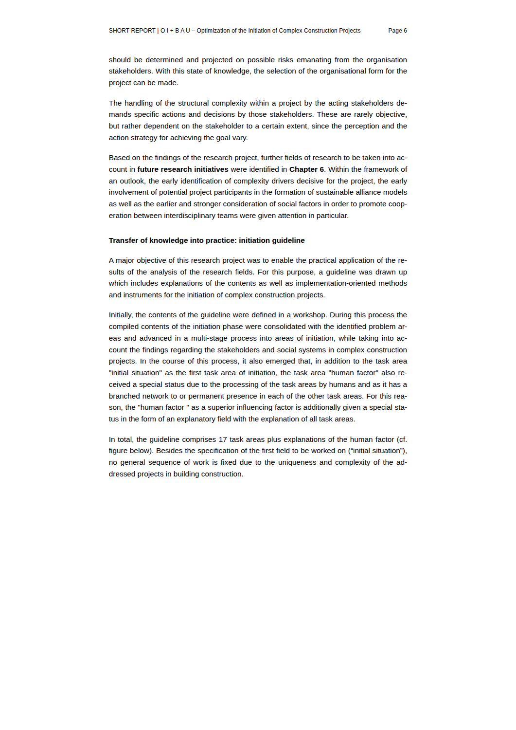SHORT REPORT | O I + B A U – Optimization of the Initiation of Complex Construction Projects Page 6
should be determined and projected on possible risks emanating from the organisation stakeholders. With this state of knowledge, the selection of the organisational form for the project can be made.
The handling of the structural complexity within a project by the acting stakeholders demands specific actions and decisions by those stakeholders. These are rarely objective, but rather dependent on the stakeholder to a certain extent, since the perception and the action strategy for achieving the goal vary.
Based on the findings of the research project, further fields of research to be taken into account in future research initiatives were identified in Chapter 6. Within the framework of an outlook, the early identification of complexity drivers decisive for the project, the early involvement of potential project participants in the formation of sustainable alliance models as well as the earlier and stronger consideration of social factors in order to promote cooperation between interdisciplinary teams were given attention in particular.
Transfer of knowledge into practice: initiation guideline
A major objective of this research project was to enable the practical application of the results of the analysis of the research fields. For this purpose, a guideline was drawn up which includes explanations of the contents as well as implementation-oriented methods and instruments for the initiation of complex construction projects.
Initially, the contents of the guideline were defined in a workshop. During this process the compiled contents of the initiation phase were consolidated with the identified problem areas and advanced in a multi-stage process into areas of initiation, while taking into account the findings regarding the stakeholders and social systems in complex construction projects. In the course of this process, it also emerged that, in addition to the task area "initial situation" as the first task area of initiation, the task area "human factor" also received a special status due to the processing of the task areas by humans and as it has a branched network to or permanent presence in each of the other task areas. For this reason, the "human factor " as a superior influencing factor is additionally given a special status in the form of an explanatory field with the explanation of all task areas.
In total, the guideline comprises 17 task areas plus explanations of the human factor (cf. figure below). Besides the specification of the first field to be worked on (“initial situation”), no general sequence of work is fixed due to the uniqueness and complexity of the addressed projects in building construction.